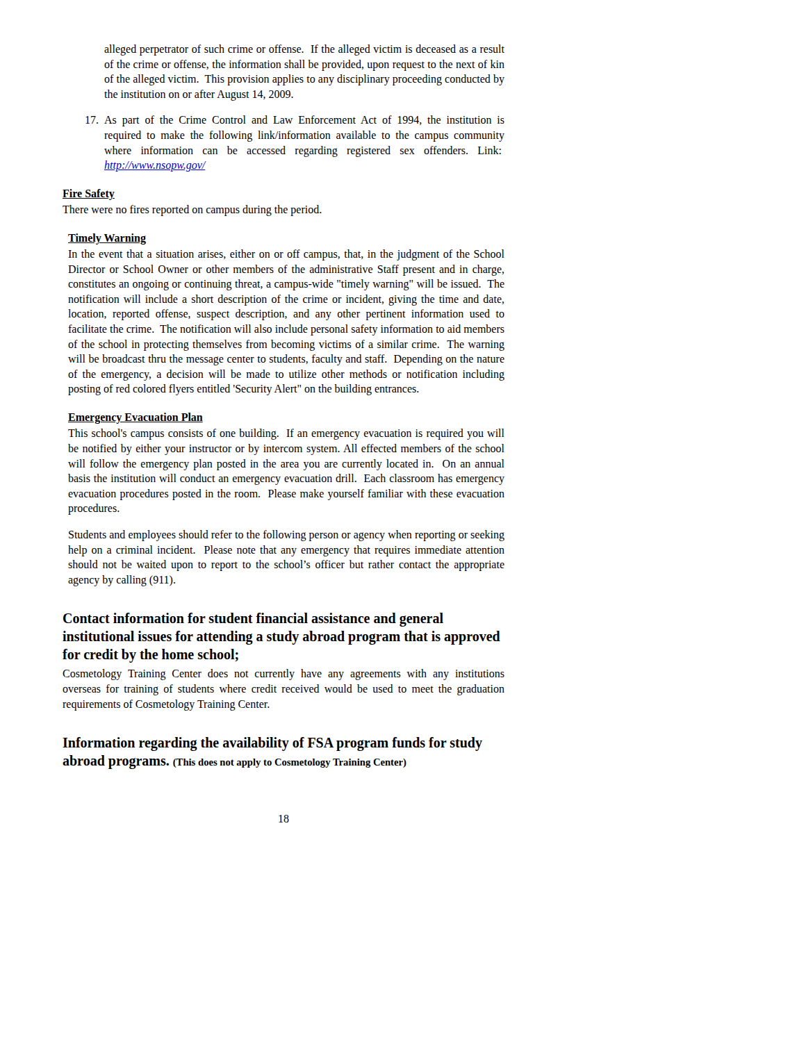alleged perpetrator of such crime or offense. If the alleged victim is deceased as a result of the crime or offense, the information shall be provided, upon request to the next of kin of the alleged victim. This provision applies to any disciplinary proceeding conducted by the institution on or after August 14, 2009.
17. As part of the Crime Control and Law Enforcement Act of 1994, the institution is required to make the following link/information available to the campus community where information can be accessed regarding registered sex offenders. Link: http://www.nsopw.gov/
Fire Safety
There were no fires reported on campus during the period.
Timely Warning
In the event that a situation arises, either on or off campus, that, in the judgment of the School Director or School Owner or other members of the administrative Staff present and in charge, constitutes an ongoing or continuing threat, a campus-wide "timely warning" will be issued. The notification will include a short description of the crime or incident, giving the time and date, location, reported offense, suspect description, and any other pertinent information used to facilitate the crime. The notification will also include personal safety information to aid members of the school in protecting themselves from becoming victims of a similar crime. The warning will be broadcast thru the message center to students, faculty and staff. Depending on the nature of the emergency, a decision will be made to utilize other methods or notification including posting of red colored flyers entitled 'Security Alert" on the building entrances.
Emergency Evacuation Plan
This school's campus consists of one building. If an emergency evacuation is required you will be notified by either your instructor or by intercom system. All effected members of the school will follow the emergency plan posted in the area you are currently located in. On an annual basis the institution will conduct an emergency evacuation drill. Each classroom has emergency evacuation procedures posted in the room. Please make yourself familiar with these evacuation procedures.
Students and employees should refer to the following person or agency when reporting or seeking help on a criminal incident. Please note that any emergency that requires immediate attention should not be waited upon to report to the school’s officer but rather contact the appropriate agency by calling (911).
Contact information for student financial assistance and general institutional issues for attending a study abroad program that is approved for credit by the home school;
Cosmetology Training Center does not currently have any agreements with any institutions overseas for training of students where credit received would be used to meet the graduation requirements of Cosmetology Training Center.
Information regarding the availability of FSA program funds for study abroad programs. (This does not apply to Cosmetology Training Center)
18